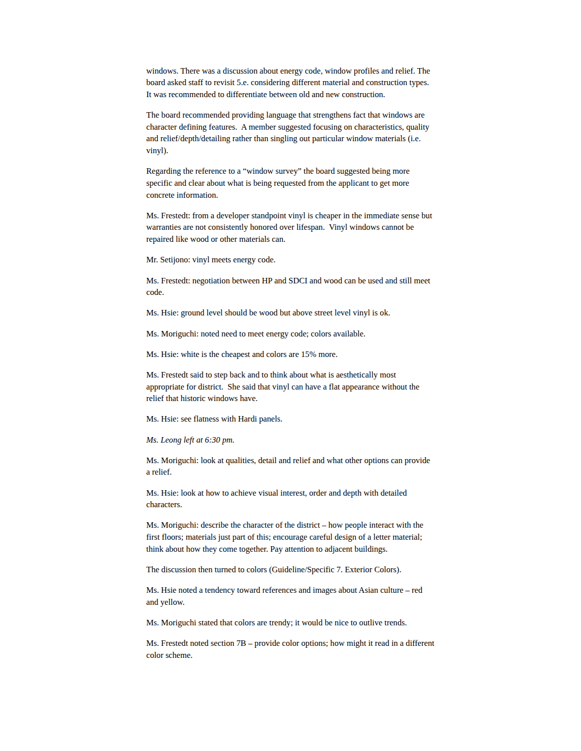windows. There was a discussion about energy code, window profiles and relief. The board asked staff to revisit 5.e. considering different material and construction types. It was recommended to differentiate between old and new construction.
The board recommended providing language that strengthens fact that windows are character defining features. A member suggested focusing on characteristics, quality and relief/depth/detailing rather than singling out particular window materials (i.e. vinyl).
Regarding the reference to a “window survey” the board suggested being more specific and clear about what is being requested from the applicant to get more concrete information.
Ms. Frestedt: from a developer standpoint vinyl is cheaper in the immediate sense but warranties are not consistently honored over lifespan. Vinyl windows cannot be repaired like wood or other materials can.
Mr. Setijono: vinyl meets energy code.
Ms. Frestedt: negotiation between HP and SDCI and wood can be used and still meet code.
Ms. Hsie: ground level should be wood but above street level vinyl is ok.
Ms. Moriguchi: noted need to meet energy code; colors available.
Ms. Hsie: white is the cheapest and colors are 15% more.
Ms. Frestedt said to step back and to think about what is aesthetically most appropriate for district. She said that vinyl can have a flat appearance without the relief that historic windows have.
Ms. Hsie: see flatness with Hardi panels.
Ms. Leong left at 6:30 pm.
Ms. Moriguchi: look at qualities, detail and relief and what other options can provide a relief.
Ms. Hsie: look at how to achieve visual interest, order and depth with detailed characters.
Ms. Moriguchi: describe the character of the district – how people interact with the first floors; materials just part of this; encourage careful design of a letter material; think about how they come together. Pay attention to adjacent buildings.
The discussion then turned to colors (Guideline/Specific 7. Exterior Colors).
Ms. Hsie noted a tendency toward references and images about Asian culture – red and yellow.
Ms. Moriguchi stated that colors are trendy; it would be nice to outlive trends.
Ms. Frestedt noted section 7B – provide color options; how might it read in a different color scheme.